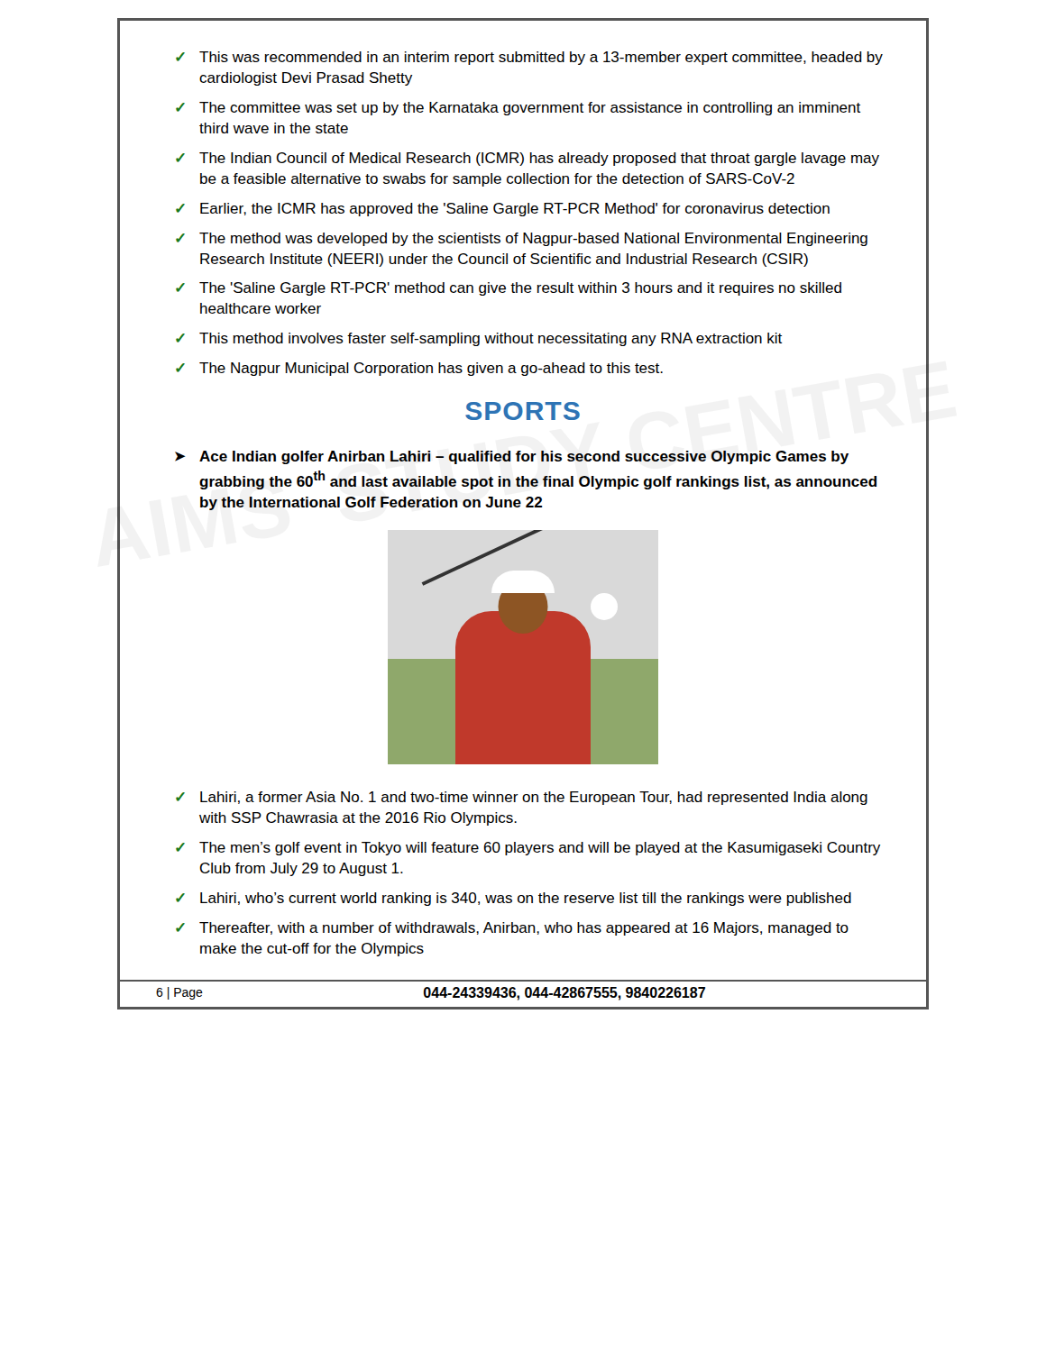AIMS STUDY CENTRE
This was recommended in an interim report submitted by a 13-member expert committee, headed by cardiologist Devi Prasad Shetty
The committee was set up by the Karnataka government for assistance in controlling an imminent third wave in the state
The Indian Council of Medical Research (ICMR) has already proposed that throat gargle lavage may be a feasible alternative to swabs for sample collection for the detection of SARS-CoV-2
Earlier, the ICMR has approved the 'Saline Gargle RT-PCR Method' for coronavirus detection
The method was developed by the scientists of Nagpur-based National Environmental Engineering Research Institute (NEERI) under the Council of Scientific and Industrial Research (CSIR)
The 'Saline Gargle RT-PCR' method can give the result within 3 hours and it requires no skilled healthcare worker
This method involves faster self-sampling without necessitating any RNA extraction kit
The Nagpur Municipal Corporation has given a go-ahead to this test.
SPORTS
Ace Indian golfer Anirban Lahiri – qualified for his second successive Olympic Games by grabbing the 60th and last available spot in the final Olympic golf rankings list, as announced by the International Golf Federation on June 22
Lahiri, a former Asia No. 1 and two-time winner on the European Tour, had represented India along with SSP Chawrasia at the 2016 Rio Olympics.
The men’s golf event in Tokyo will feature 60 players and will be played at the Kasumigaseki Country Club from July 29 to August 1.
Lahiri, who’s current world ranking is 340, was on the reserve list till the rankings were published
Thereafter, with a number of withdrawals, Anirban, who has appeared at 16 Majors, managed to make the cut-off for the Olympics
6 | Page 044-24339436, 044-42867555, 9840226187